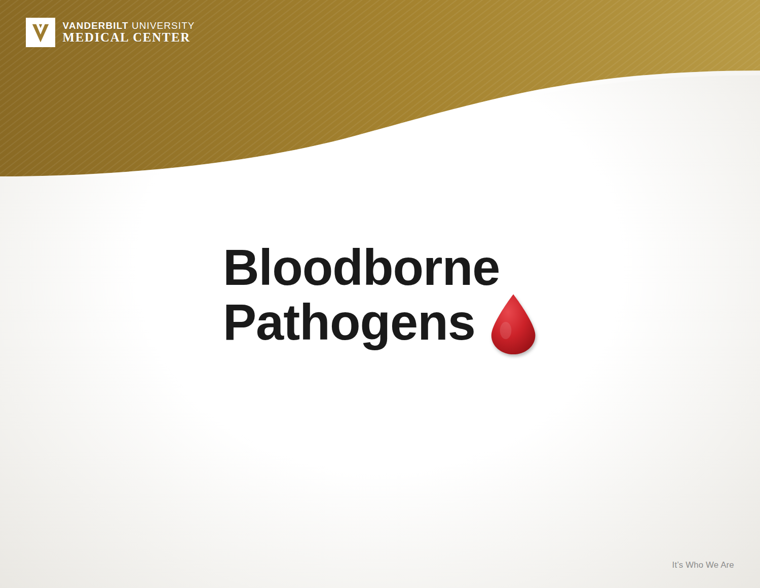VANDERBILT UNIVERSITY
MEDICAL CENTER
Bloodborne Pathogens
It’s Who We Are